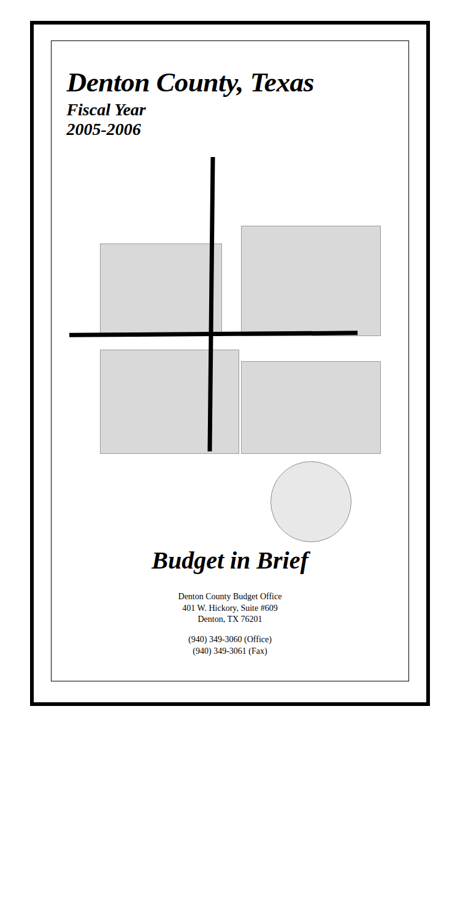Denton County, Texas
Fiscal Year
2005-2006
Budget in Brief
Denton County Budget Office
401 W. Hickory, Suite #609
Denton, TX 76201 (940) 349-3060 (Office)
(940) 349-3061 (Fax)